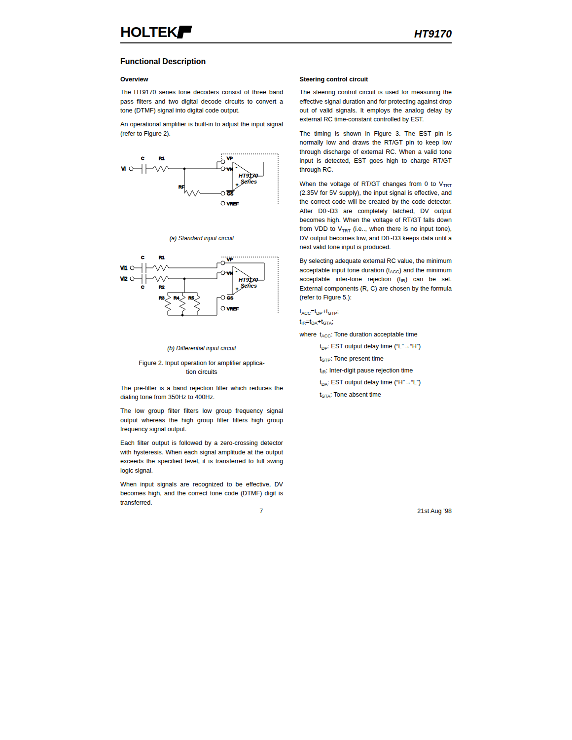HOLTEK
HT9170
Functional Description
Overview
The HT9170 series tone decoders consist of three band pass filters and two digital decode circuits to convert a tone (DTMF) signal into digital code output.
An operational amplifier is built-in to adjust the input signal (refer to Figure 2).
Vi C R1 VP VN - + HT9170 Series RF GS VREF
(a) Standard input circuit
Vi1 C R1 Vi2 C R2 VP VN R3 R4 R5 - + HT9170 Series GS VREF
(b) Differential input circuit
Figure 2. Input operation for amplifier applica-
tion circuits
The pre-filter is a band rejection filter which reduces the dialing tone from 350Hz to 400Hz.
The low group filter filters low group frequency signal output whereas the high group filter filters high group frequency signal output.
Each filter output is followed by a zero-crossing detector with hysteresis. When each signal amplitude at the output exceeds the specified level, it is transferred to full swing logic signal.
When input signals are recognized to be effective, DV becomes high, and the correct tone code (DTMF) digit is transferred.
Steering control circuit
The steering control circuit is used for measuring the effective signal duration and for protecting against drop out of valid signals. It employs the analog delay by external RC time-constant controlled by EST.
The timing is shown in Figure 3. The EST pin is normally low and draws the RT/GT pin to keep low through discharge of external RC. When a valid tone input is detected, EST goes high to charge RT/GT through RC.
When the voltage of RT/GT changes from 0 to VTRT (2.35V for 5V supply), the input signal is effective, and the correct code will be created by the code detector. After D0~D3 are completely latched, DV output becomes high. When the voltage of RT/GT falls down from VDD to VTRT (i.e.., when there is no input tone), DV output becomes low, and D0~D3 keeps data until a next valid tone input is produced.
By selecting adequate external RC value, the minimum acceptable input tone duration (tACC) and the minimum acceptable inter-tone rejection (tIR) can be set. External components (R, C) are chosen by the formula (refer to Figure 5.):
tACC=tDP+tGTP;
tIR=tDA+tGTA;
where
tACC: Tone duration acceptable time
tDP: EST output delay time (“L”→“H”)
tGTP: Tone present time
tIR: Inter-digit pause rejection time
tDA: EST output delay time (“H”→“L”)
tGTA: Tone absent time
7
21st Aug ’98